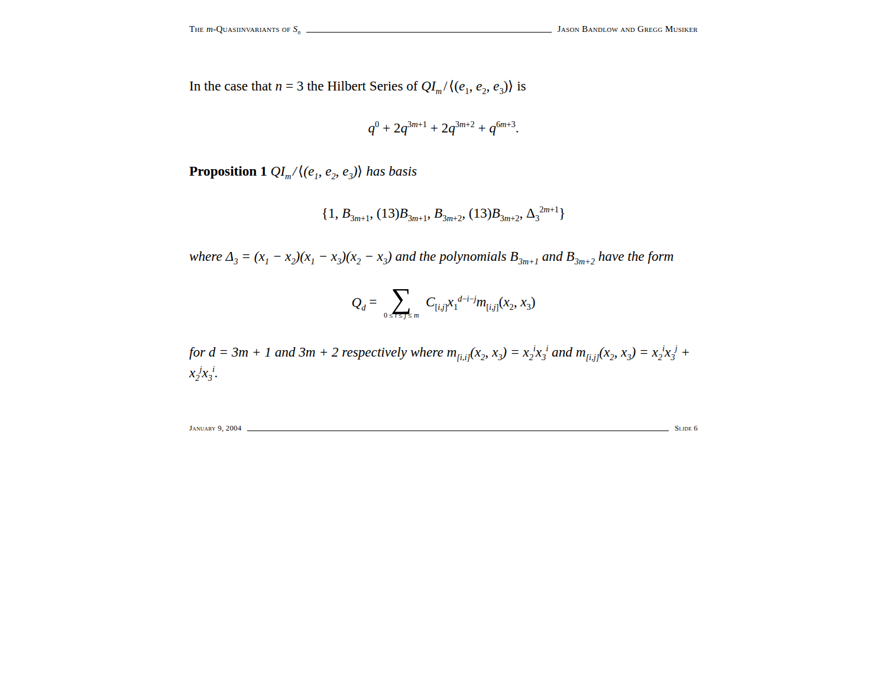The m-Quasiinvariants of Sn Jason Bandlow and Gregg Musiker
In the case that n = 3 the Hilbert Series of QIm/⟨(e1, e2, e3)⟩ is
q0 + 2q3m+1 + 2q3m+2 + q6m+3.
Proposition 1 QIm/⟨(e1, e2, e3)⟩ has basis
{1, B3m+1, (13)B3m+1, B3m+2, (13)B3m+2, Δ32m+1}
where Δ3 = (x1 − x2)(x1 − x3)(x2 − x3) and the polynomials B3m+1 and B3m+2 have the form
Qd = ∑ 0 ≤ i ≤ j ≤ m C[i,j]x1d−i−jm[i,j](x2, x3)
for d = 3m + 1 and 3m + 2 respectively where m[i,i](x2, x3) = x2ix3i and m[i,j](x2, x3) = x2ix3j + x2jx3i.
January 9, 2004 Slide 6